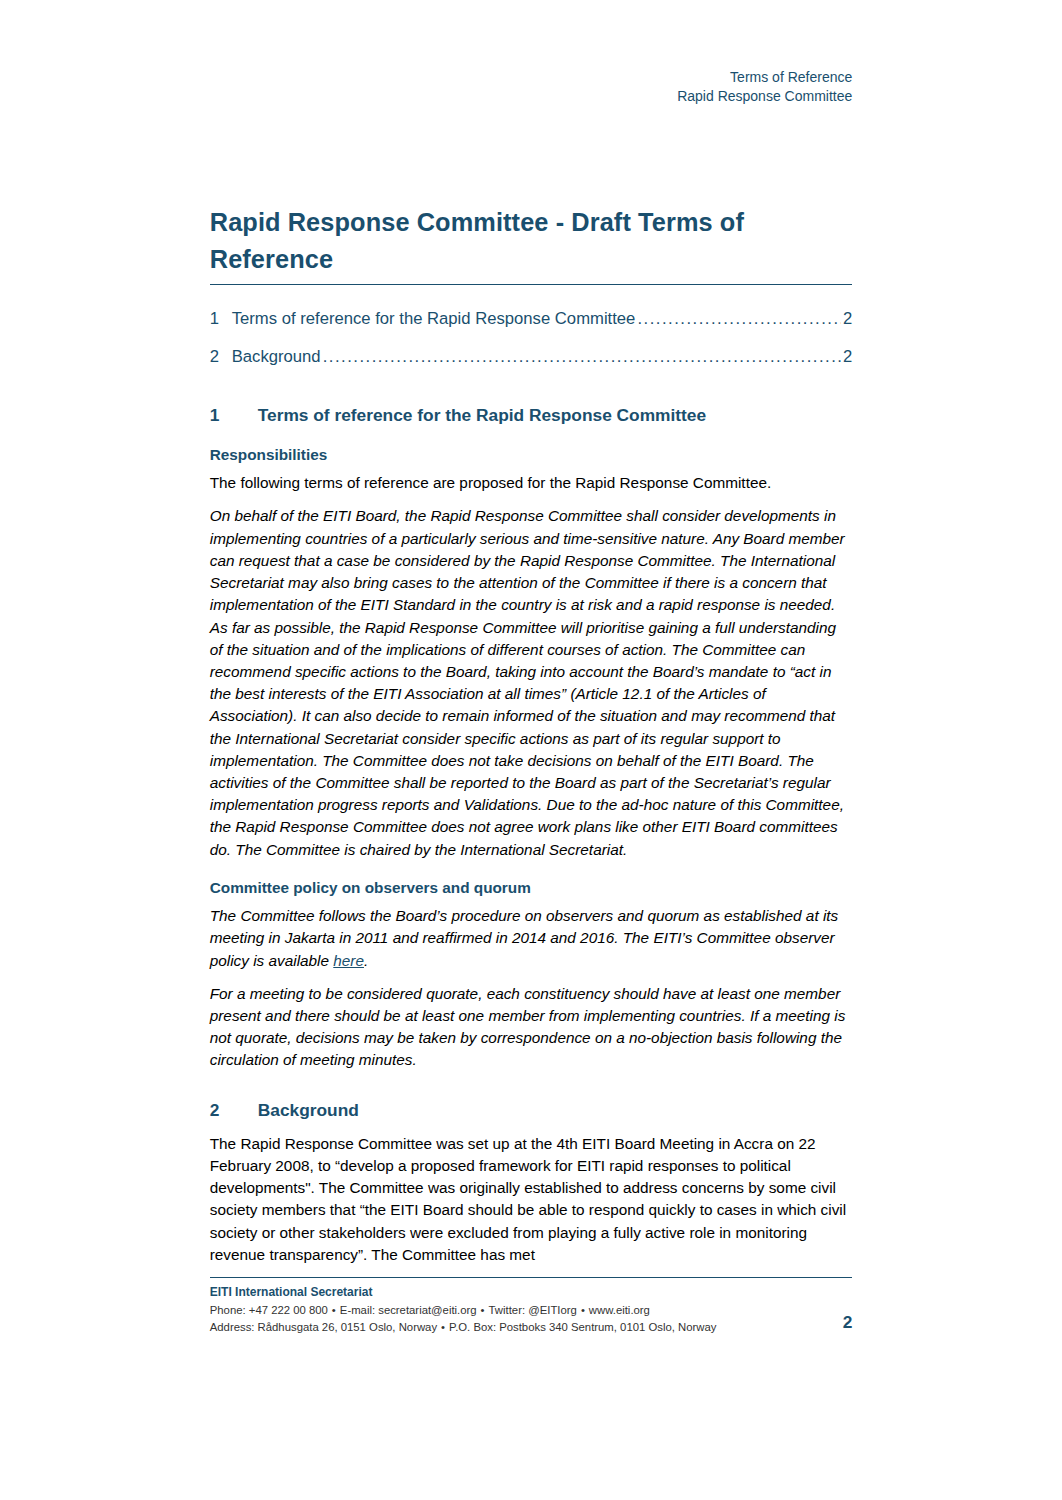Terms of Reference
Rapid Response Committee
Rapid Response Committee - Draft Terms of Reference
1 Terms of reference for the Rapid Response Committee ..................................................................................................... 2
2 Background ..................................................................................................................................... 2
1 Terms of reference for the Rapid Response Committee
Responsibilities
The following terms of reference are proposed for the Rapid Response Committee.
On behalf of the EITI Board, the Rapid Response Committee shall consider developments in implementing countries of a particularly serious and time-sensitive nature. Any Board member can request that a case be considered by the Rapid Response Committee. The International Secretariat may also bring cases to the attention of the Committee if there is a concern that implementation of the EITI Standard in the country is at risk and a rapid response is needed. As far as possible, the Rapid Response Committee will prioritise gaining a full understanding of the situation and of the implications of different courses of action. The Committee can recommend specific actions to the Board, taking into account the Board’s mandate to “act in the best interests of the EITI Association at all times” (Article 12.1 of the Articles of Association). It can also decide to remain informed of the situation and may recommend that the International Secretariat consider specific actions as part of its regular support to implementation. The Committee does not take decisions on behalf of the EITI Board. The activities of the Committee shall be reported to the Board as part of the Secretariat’s regular implementation progress reports and Validations. Due to the ad-hoc nature of this Committee, the Rapid Response Committee does not agree work plans like other EITI Board committees do. The Committee is chaired by the International Secretariat.
Committee policy on observers and quorum
The Committee follows the Board’s procedure on observers and quorum as established at its meeting in Jakarta in 2011 and reaffirmed in 2014 and 2016. The EITI’s Committee observer policy is available here.
For a meeting to be considered quorate, each constituency should have at least one member present and there should be at least one member from implementing countries. If a meeting is not quorate, decisions may be taken by correspondence on a no-objection basis following the circulation of meeting minutes.
2 Background
The Rapid Response Committee was set up at the 4th EITI Board Meeting in Accra on 22 February 2008, to “develop a proposed framework for EITI rapid responses to political developments". The Committee was originally established to address concerns by some civil society members that “the EITI Board should be able to respond quickly to cases in which civil society or other stakeholders were excluded from playing a fully active role in monitoring revenue transparency”. The Committee has met
EITI International Secretariat Phone: +47 222 00 800•E-mail: secretariat@eiti.org•Twitter: @EITIorg•www.eiti.org
Address: Rådhusgata 26, 0151 Oslo, Norway•P.O. Box: Postboks 340 Sentrum, 0101 Oslo, Norway
2